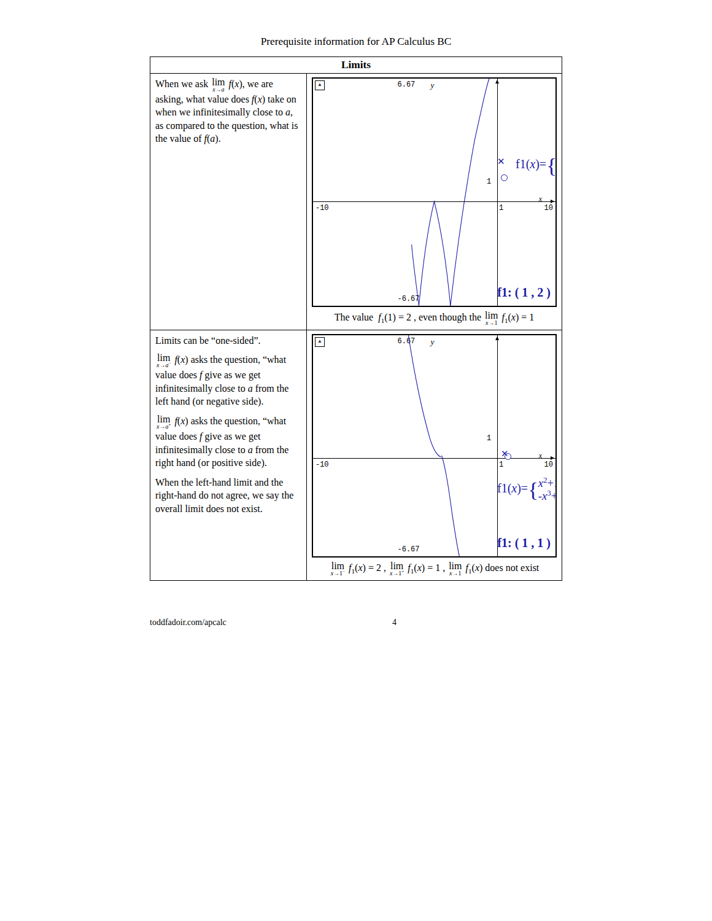Prerequisite information for AP Calculus BC
| Limits |
| --- |
| When we ask lim x → a f ( x ), we are asking, what value does f ( x ) take on when we infinitesimally close to a , as compared to the question, what is the value of f ( a ). | ▲ 6.67 y -6.67 -10 10 x 1 1 ✕ f1( x )= { x 2 , x ≠1 2, x =1 f1: ( 1 , 2 ) The value f 1 (1) = 2 , even though the lim x →1 f 1 ( x ) = 1 |
| Limits can be “one-sided”. lim x → a − f ( x ) asks the question, “what value does f give as we get infinitesimally close to a from the left hand (or negative side). lim x → a + f ( x ) asks the question, “what value does f give as we get infinitesimally close to a from the right hand (or positive side). When the left-hand limit and the right-hand do not agree, we say the overall limit does not exist. | ▲ 6.67 y -6.67 -10 10 x 1 1 ✕ f1( x )= { x 2 +1, x <1 - x 3 +2, x ≥1 f1: ( 1 , 1 ) lim x →1 − f 1 ( x ) = 2 , lim x →1 + f 1 ( x ) = 1 , lim x →1 f 1 ( x ) does not exist |
toddfadoir.com/apcalc
4